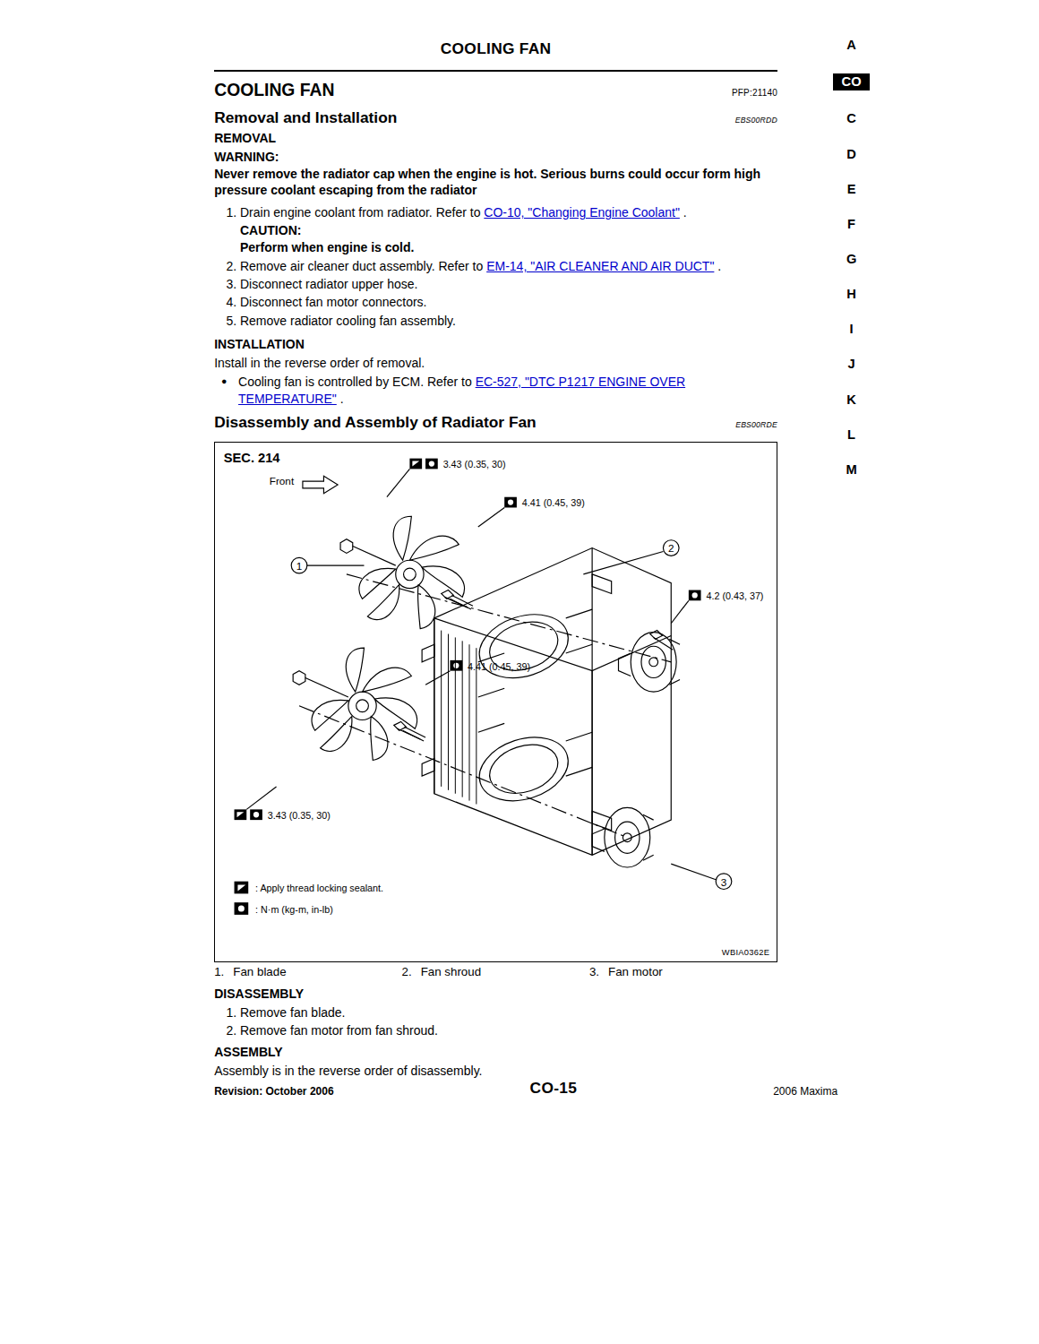A
CO
C
D
E
F
G
H
I
J
K
L
M
COOLING FAN
COOLING FAN
PFP:21140
Removal and Installation
EBS00RDD
REMOVAL
WARNING:
Never remove the radiator cap when the engine is hot. Serious burns could occur form high pressure coolant escaping from the radiator
Drain engine coolant from radiator. Refer to CO-10, "Changing Engine Coolant" .
CAUTION:
Perform when engine is cold.
Remove air cleaner duct assembly. Refer to EM-14, "AIR CLEANER AND AIR DUCT" .
Disconnect radiator upper hose.
Disconnect fan motor connectors.
Remove radiator cooling fan assembly.
INSTALLATION
Install in the reverse order of removal.
Cooling fan is controlled by ECM. Refer to EC-527, "DTC P1217 ENGINE OVER TEMPERATURE" .
Disassembly and Assembly of Radiator Fan
EBS00RDE
SEC. 214
WBIA0362E
Front 3.43 (0.35, 30) 4.41 (0.45, 39) 4.41 (0.45, 39) 4.2 (0.43, 37) 3.43 (0.35, 30) 1 2 3 : Apply thread locking sealant. : N·m (kg-m, in-lb)
1. Fan blade
2. Fan shroud
3. Fan motor
DISASSEMBLY
Remove fan blade.
Remove fan motor from fan shroud.
ASSEMBLY
Assembly is in the reverse order of disassembly.
Revision: October 2006
CO-15
2006 Maxima